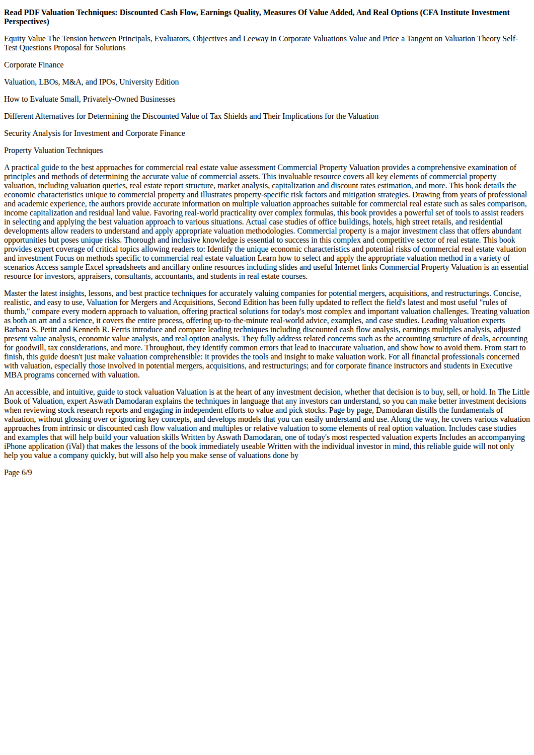Read PDF Valuation Techniques: Discounted Cash Flow, Earnings Quality, Measures Of Value Added, And Real Options (CFA Institute Investment Perspectives)
Equity Value The Tension between Principals, Evaluators, Objectives and Leeway in Corporate Valuations Value and Price a Tangent on Valuation Theory Self-Test Questions Proposal for Solutions
Corporate Finance
Valuation, LBOs, M&A, and IPOs, University Edition
How to Evaluate Small, Privately-Owned Businesses
Different Alternatives for Determining the Discounted Value of Tax Shields and Their Implications for the Valuation
Security Analysis for Investment and Corporate Finance
Property Valuation Techniques
A practical guide to the best approaches for commercial real estate value assessment Commercial Property Valuation provides a comprehensive examination of principles and methods of determining the accurate value of commercial assets. This invaluable resource covers all key elements of commercial property valuation, including valuation queries, real estate report structure, market analysis, capitalization and discount rates estimation, and more. This book details the economic characteristics unique to commercial property and illustrates property-specific risk factors and mitigation strategies. Drawing from years of professional and academic experience, the authors provide accurate information on multiple valuation approaches suitable for commercial real estate such as sales comparison, income capitalization and residual land value. Favoring real-world practicality over complex formulas, this book provides a powerful set of tools to assist readers in selecting and applying the best valuation approach to various situations. Actual case studies of office buildings, hotels, high street retails, and residential developments allow readers to understand and apply appropriate valuation methodologies. Commercial property is a major investment class that offers abundant opportunities but poses unique risks. Thorough and inclusive knowledge is essential to success in this complex and competitive sector of real estate. This book provides expert coverage of critical topics allowing readers to: Identify the unique economic characteristics and potential risks of commercial real estate valuation and investment Focus on methods specific to commercial real estate valuation Learn how to select and apply the appropriate valuation method in a variety of scenarios Access sample Excel spreadsheets and ancillary online resources including slides and useful Internet links Commercial Property Valuation is an essential resource for investors, appraisers, consultants, accountants, and students in real estate courses.
Master the latest insights, lessons, and best practice techniques for accurately valuing companies for potential mergers, acquisitions, and restructurings. Concise, realistic, and easy to use, Valuation for Mergers and Acquisitions, Second Edition has been fully updated to reflect the field's latest and most useful "rules of thumb," compare every modern approach to valuation, offering practical solutions for today's most complex and important valuation challenges. Treating valuation as both an art and a science, it covers the entire process, offering up-to-the-minute real-world advice, examples, and case studies. Leading valuation experts Barbara S. Petitt and Kenneth R. Ferris introduce and compare leading techniques including discounted cash flow analysis, earnings multiples analysis, adjusted present value analysis, economic value analysis, and real option analysis. They fully address related concerns such as the accounting structure of deals, accounting for goodwill, tax considerations, and more. Throughout, they identify common errors that lead to inaccurate valuation, and show how to avoid them. From start to finish, this guide doesn't just make valuation comprehensible: it provides the tools and insight to make valuation work. For all financial professionals concerned with valuation, especially those involved in potential mergers, acquisitions, and restructurings; and for corporate finance instructors and students in Executive MBA programs concerned with valuation.
An accessible, and intuitive, guide to stock valuation Valuation is at the heart of any investment decision, whether that decision is to buy, sell, or hold. In The Little Book of Valuation, expert Aswath Damodaran explains the techniques in language that any investors can understand, so you can make better investment decisions when reviewing stock research reports and engaging in independent efforts to value and pick stocks. Page by page, Damodaran distills the fundamentals of valuation, without glossing over or ignoring key concepts, and develops models that you can easily understand and use. Along the way, he covers various valuation approaches from intrinsic or discounted cash flow valuation and multiples or relative valuation to some elements of real option valuation. Includes case studies and examples that will help build your valuation skills Written by Aswath Damodaran, one of today's most respected valuation experts Includes an accompanying iPhone application (iVal) that makes the lessons of the book immediately useable Written with the individual investor in mind, this reliable guide will not only help you value a company quickly, but will also help you make sense of valuations done by
Page 6/9